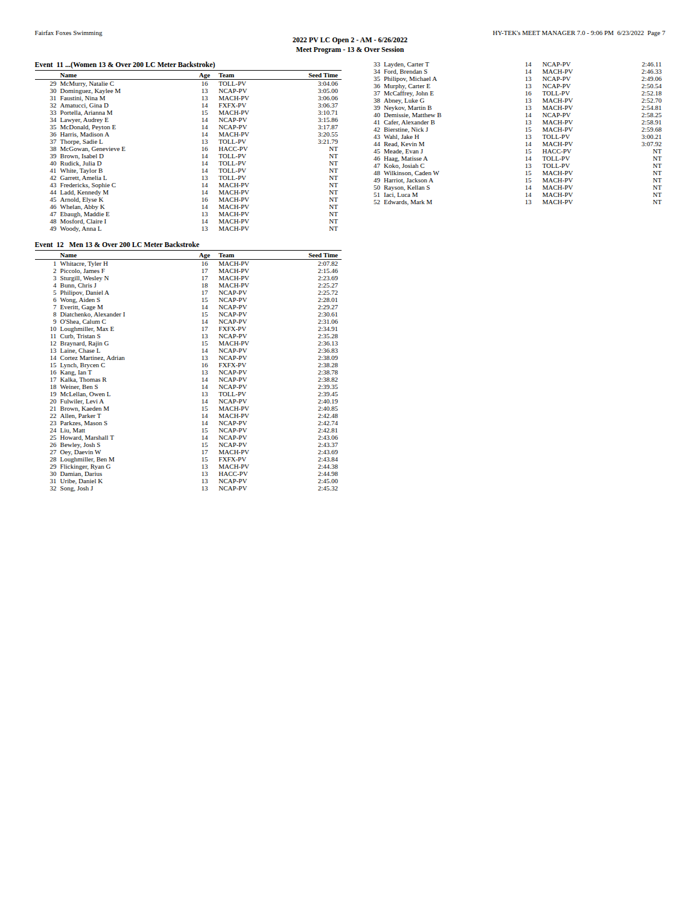Fairfax Foxes Swimming
HY-TEK's MEET MANAGER 7.0 - 9:06 PM 6/23/2022 Page 7
2022 PV LC Open 2 - AM - 6/26/2022
Meet Program - 13 & Over Session
Event 11 ...(Women 13 & Over 200 LC Meter Backstroke)
| | Name | Age | Team | Seed Time |
| --- | --- | --- | --- | --- |
| 29 | McMurry, Natalie C | 16 | TOLL-PV | 3:04.06 |
| 30 | Dominguez, Kaylee M | 13 | NCAP-PV | 3:05.00 |
| 31 | Faustini, Nina M | 13 | MACH-PV | 3:06.06 |
| 32 | Amatucci, Gina D | 14 | FXFX-PV | 3:06.37 |
| 33 | Portella, Arianna M | 15 | MACH-PV | 3:10.71 |
| 34 | Lawyer, Audrey E | 14 | NCAP-PV | 3:15.86 |
| 35 | McDonald, Peyton E | 14 | NCAP-PV | 3:17.87 |
| 36 | Harris, Madison A | 14 | MACH-PV | 3:20.55 |
| 37 | Thorpe, Sadie L | 13 | TOLL-PV | 3:21.79 |
| 38 | McGowan, Genevieve E | 16 | HACC-PV | NT |
| 39 | Brown, Isabel D | 14 | TOLL-PV | NT |
| 40 | Rudick, Julia D | 14 | TOLL-PV | NT |
| 41 | White, Taylor B | 14 | TOLL-PV | NT |
| 42 | Garrett, Amelia L | 13 | TOLL-PV | NT |
| 43 | Fredericks, Sophie C | 14 | MACH-PV | NT |
| 44 | Ladd, Kennedy M | 14 | MACH-PV | NT |
| 45 | Arnold, Elyse K | 16 | MACH-PV | NT |
| 46 | Whelan, Abby K | 14 | MACH-PV | NT |
| 47 | Ebaugh, Maddie E | 13 | MACH-PV | NT |
| 48 | Mosford, Claire I | 14 | MACH-PV | NT |
| 49 | Woody, Anna L | 13 | MACH-PV | NT |
Event 12 Men 13 & Over 200 LC Meter Backstroke
| | Name | Age | Team | Seed Time |
| --- | --- | --- | --- | --- |
| 1 | Whitacre, Tyler H | 16 | MACH-PV | 2:07.82 |
| 2 | Piccolo, James F | 17 | MACH-PV | 2:15.46 |
| 3 | Sturgill, Wesley N | 17 | MACH-PV | 2:23.69 |
| 4 | Bunn, Chris J | 18 | MACH-PV | 2:25.27 |
| 5 | Philipov, Daniel A | 17 | NCAP-PV | 2:25.72 |
| 6 | Wong, Aiden S | 15 | NCAP-PV | 2:28.01 |
| 7 | Everitt, Gage M | 14 | NCAP-PV | 2:29.27 |
| 8 | Diatchenko, Alexander I | 15 | NCAP-PV | 2:30.61 |
| 9 | O'Shea, Calum C | 14 | NCAP-PV | 2:31.06 |
| 10 | Loughmiller, Max E | 17 | FXFX-PV | 2:34.91 |
| 11 | Curb, Tristan S | 13 | NCAP-PV | 2:35.28 |
| 12 | Braynard, Rajin G | 15 | MACH-PV | 2:36.13 |
| 13 | Laine, Chase L | 14 | NCAP-PV | 2:36.83 |
| 14 | Cortez Martinez, Adrian | 13 | NCAP-PV | 2:38.09 |
| 15 | Lynch, Brycen C | 16 | FXFX-PV | 2:38.28 |
| 16 | Kang, Ian T | 13 | NCAP-PV | 2:38.78 |
| 17 | Kalka, Thomas R | 14 | NCAP-PV | 2:38.82 |
| 18 | Weiner, Ben S | 14 | NCAP-PV | 2:39.35 |
| 19 | McLellan, Owen L | 13 | TOLL-PV | 2:39.45 |
| 20 | Fulwiler, Levi A | 14 | NCAP-PV | 2:40.19 |
| 21 | Brown, Kaeden M | 15 | MACH-PV | 2:40.85 |
| 22 | Allen, Parker T | 14 | MACH-PV | 2:42.48 |
| 23 | Parkzes, Mason S | 14 | NCAP-PV | 2:42.74 |
| 24 | Liu, Matt | 15 | NCAP-PV | 2:42.81 |
| 25 | Howard, Marshall T | 14 | NCAP-PV | 2:43.06 |
| 26 | Bewley, Josh S | 15 | NCAP-PV | 2:43.37 |
| 27 | Oey, Daevin W | 17 | MACH-PV | 2:43.69 |
| 28 | Loughmiller, Ben M | 15 | FXFX-PV | 2:43.84 |
| 29 | Flickinger, Ryan G | 13 | MACH-PV | 2:44.38 |
| 30 | Damian, Darius | 13 | HACC-PV | 2:44.98 |
| 31 | Uribe, Daniel K | 13 | NCAP-PV | 2:45.00 |
| 32 | Song, Josh J | 13 | NCAP-PV | 2:45.32 |
| 33 | Layden, Carter T | 14 | NCAP-PV | 2:46.11 |
| 34 | Ford, Brendan S | 14 | MACH-PV | 2:46.33 |
| 35 | Philipov, Michael A | 13 | NCAP-PV | 2:49.06 |
| 36 | Murphy, Carter E | 13 | NCAP-PV | 2:50.54 |
| 37 | McCaffrey, John E | 16 | TOLL-PV | 2:52.18 |
| 38 | Abney, Luke G | 13 | MACH-PV | 2:52.70 |
| 39 | Neykov, Martin B | 13 | MACH-PV | 2:54.81 |
| 40 | Demissie, Matthew B | 14 | NCAP-PV | 2:58.25 |
| 41 | Cafer, Alexander B | 13 | MACH-PV | 2:58.91 |
| 42 | Bierstine, Nick J | 15 | MACH-PV | 2:59.68 |
| 43 | Wahl, Jake H | 13 | TOLL-PV | 3:00.21 |
| 44 | Read, Kevin M | 14 | MACH-PV | 3:07.92 |
| 45 | Meade, Evan J | 15 | HACC-PV | NT |
| 46 | Haag, Matisse A | 14 | TOLL-PV | NT |
| 47 | Koko, Josiah C | 13 | TOLL-PV | NT |
| 48 | Wilkinson, Caden W | 15 | MACH-PV | NT |
| 49 | Harriot, Jackson A | 15 | MACH-PV | NT |
| 50 | Rayson, Kellan S | 14 | MACH-PV | NT |
| 51 | Iaci, Luca M | 14 | MACH-PV | NT |
| 52 | Edwards, Mark M | 13 | MACH-PV | NT |